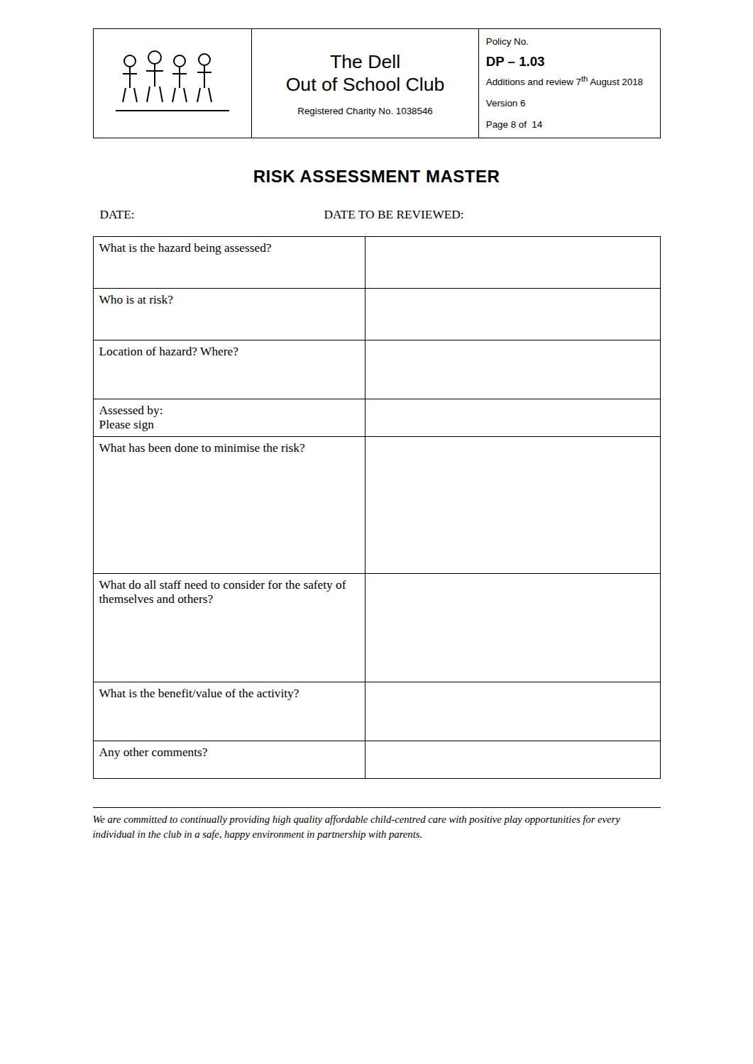| | The Dell Out of School Club Registered Charity No. 1038546 | Policy No. DP – 1.03 Additions and review 7 th August 2018 Version 6 Page 8 of 14 |
RISK ASSESSMENT MASTER
DATE:
DATE TO BE REVIEWED:
| What is the hazard being assessed? | |
| Who is at risk? | |
| Location of hazard? Where? | |
| Assessed by: Please sign | |
| What has been done to minimise the risk? | |
| What do all staff need to consider for the safety of themselves and others? | |
| What is the benefit/value of the activity? | |
| Any other comments? | |
We are committed to continually providing high quality affordable child-centred care with positive play opportunities for every individual in the club in a safe, happy environment in partnership with parents.